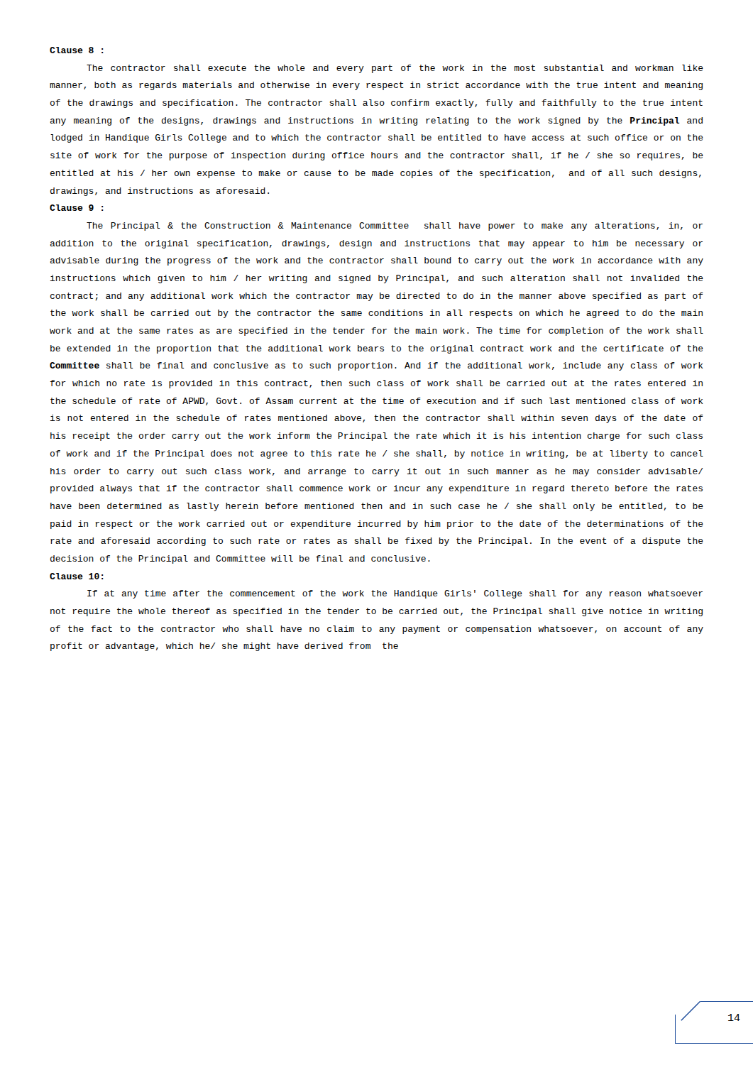Clause 8 :
The contractor shall execute the whole and every part of the work in the most substantial and workman like manner, both as regards materials and otherwise in every respect in strict accordance with the true intent and meaning of the drawings and specification. The contractor shall also confirm exactly, fully and faithfully to the true intent any meaning of the designs, drawings and instructions in writing relating to the work signed by the Principal and lodged in Handique Girls College and to which the contractor shall be entitled to have access at such office or on the site of work for the purpose of inspection during office hours and the contractor shall, if he / she so requires, be entitled at his / her own expense to make or cause to be made copies of the specification, and of all such designs, drawings, and instructions as aforesaid.
Clause 9 :
The Principal & the Construction & Maintenance Committee shall have power to make any alterations, in, or addition to the original specification, drawings, design and instructions that may appear to him be necessary or advisable during the progress of the work and the contractor shall bound to carry out the work in accordance with any instructions which given to him / her writing and signed by Principal, and such alteration shall not invalided the contract; and any additional work which the contractor may be directed to do in the manner above specified as part of the work shall be carried out by the contractor the same conditions in all respects on which he agreed to do the main work and at the same rates as are specified in the tender for the main work. The time for completion of the work shall be extended in the proportion that the additional work bears to the original contract work and the certificate of the Committee shall be final and conclusive as to such proportion. And if the additional work, include any class of work for which no rate is provided in this contract, then such class of work shall be carried out at the rates entered in the schedule of rate of APWD, Govt. of Assam current at the time of execution and if such last mentioned class of work is not entered in the schedule of rates mentioned above, then the contractor shall within seven days of the date of his receipt the order carry out the work inform the Principal the rate which it is his intention charge for such class of work and if the Principal does not agree to this rate he / she shall, by notice in writing, be at liberty to cancel his order to carry out such class work, and arrange to carry it out in such manner as he may consider advisable/ provided always that if the contractor shall commence work or incur any expenditure in regard thereto before the rates have been determined as lastly herein before mentioned then and in such case he / she shall only be entitled, to be paid in respect or the work carried out or expenditure incurred by him prior to the date of the determinations of the rate and aforesaid according to such rate or rates as shall be fixed by the Principal. In the event of a dispute the decision of the Principal and Committee will be final and conclusive.
Clause 10:
If at any time after the commencement of the work the Handique Girls' College shall for any reason whatsoever not require the whole thereof as specified in the tender to be carried out, the Principal shall give notice in writing of the fact to the contractor who shall have no claim to any payment or compensation whatsoever, on account of any profit or advantage, which he/ she might have derived from the
14